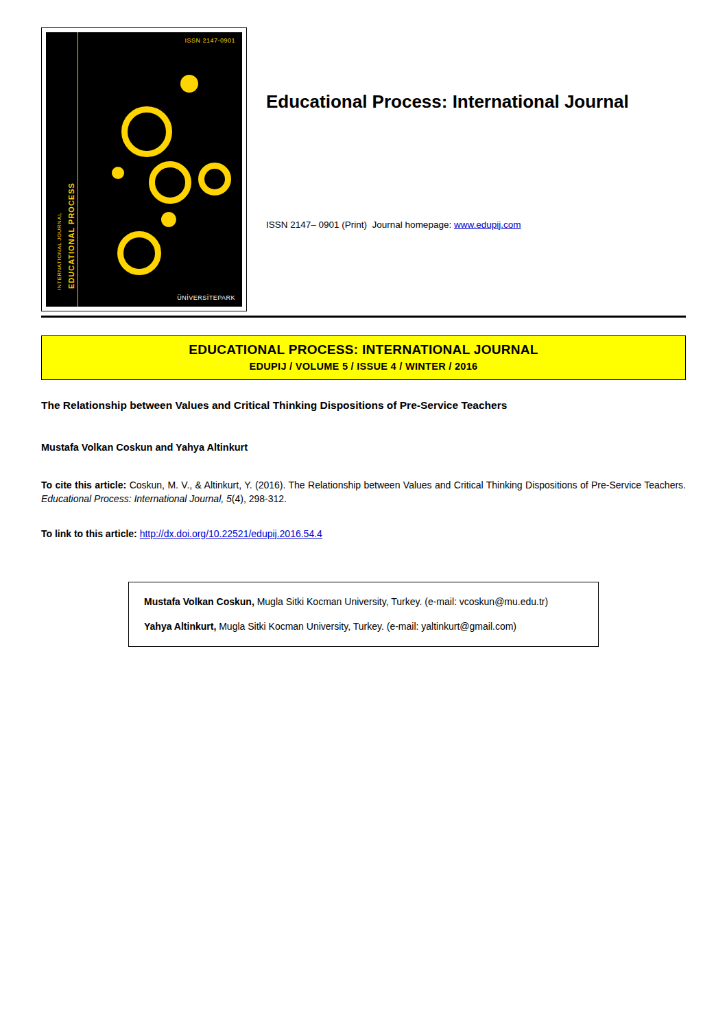ISSN 2147-0901
EDUCATIONAL PROCESS INTERNATIONAL JOURNAL
ÜNİVERSİTEPARK
Educational Process: International Journal
ISSN 2147– 0901 (Print) Journal homepage: www.edupij.com
EDUCATIONAL PROCESS: INTERNATIONAL JOURNAL
EDUPIJ / VOLUME 5 / ISSUE 4 / WINTER / 2016
The Relationship between Values and Critical Thinking Dispositions of Pre-Service Teachers
Mustafa Volkan Coskun and Yahya Altinkurt
To cite this article: Coskun, M. V., & Altinkurt, Y. (2016). The Relationship between Values and Critical Thinking Dispositions of Pre-Service Teachers. Educational Process: International Journal, 5(4), 298-312.
To link to this article: http://dx.doi.org/10.22521/edupij.2016.54.4
Mustafa Volkan Coskun, Mugla Sitki Kocman University, Turkey. (e-mail: vcoskun@mu.edu.tr)
Yahya Altinkurt, Mugla Sitki Kocman University, Turkey. (e-mail: yaltinkurt@gmail.com)